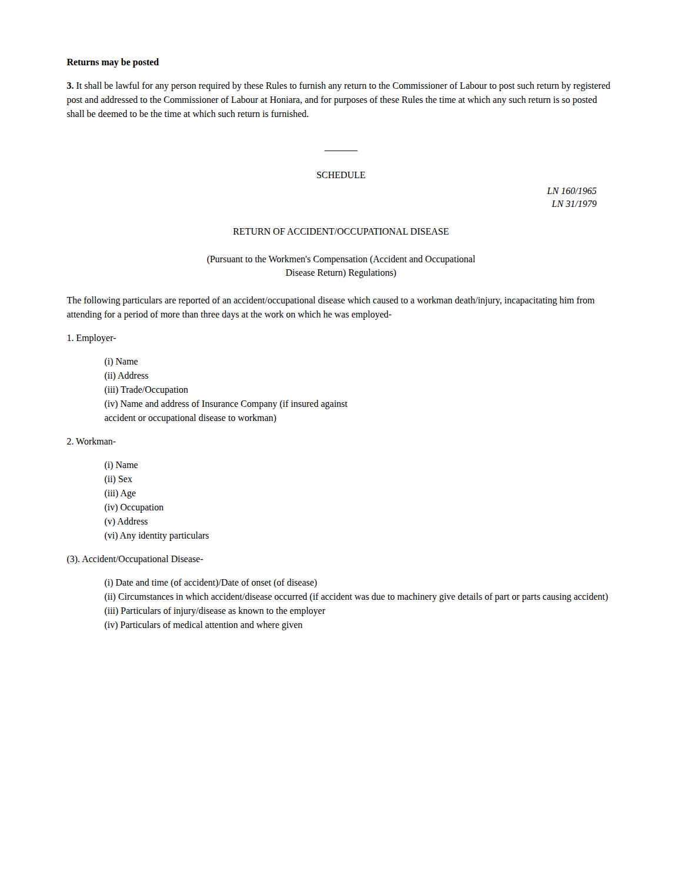Returns may be posted
3. It shall be lawful for any person required by these Rules to furnish any return to the Commissioner of Labour to post such return by registered post and addressed to the Commissioner of Labour at Honiara, and for purposes of these Rules the time at which any such return is so posted shall be deemed to be the time at which such return is furnished.
_______
SCHEDULE
LN 160/1965
LN 31/1979
RETURN OF ACCIDENT/OCCUPATIONAL DISEASE
(Pursuant to the Workmen's Compensation (Accident and Occupational
Disease Return) Regulations)
The following particulars are reported of an accident/occupational disease which caused to a workman death/injury, incapacitating him from attending for a period of more than three days at the work on which he was employed-
1. Employer-
(i) Name
(ii) Address
(iii) Trade/Occupation
(iv) Name and address of Insurance Company (if insured against
accident or occupational disease to workman)
2. Workman-
(i) Name
(ii) Sex
(iii) Age
(iv) Occupation
(v) Address
(vi) Any identity particulars
(3). Accident/Occupational Disease-
(i) Date and time (of accident)/Date of onset (of disease)
(ii) Circumstances in which accident/disease occurred (if accident was due to machinery give details of part or parts causing accident)
(iii) Particulars of injury/disease as known to the employer
(iv) Particulars of medical attention and where given